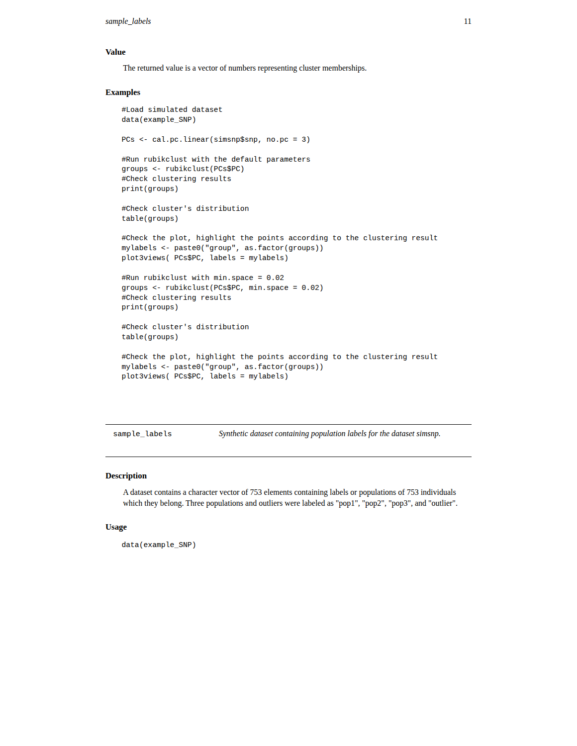sample_labels 11
Value
The returned value is a vector of numbers representing cluster memberships.
Examples
#Load simulated dataset
data(example_SNP)

PCs <- cal.pc.linear(simsnp$snp, no.pc = 3)

#Run rubikclust with the default parameters
groups <- rubikclust(PCs$PC)
#Check clustering results
print(groups)

#Check cluster's distribution
table(groups)

#Check the plot, highlight the points according to the clustering result
mylabels <- paste0("group", as.factor(groups))
plot3views( PCs$PC, labels = mylabels)

#Run rubikclust with min.space = 0.02
groups <- rubikclust(PCs$PC, min.space = 0.02)
#Check clustering results
print(groups)

#Check cluster's distribution
table(groups)

#Check the plot, highlight the points according to the clustering result
mylabels <- paste0("group", as.factor(groups))
plot3views( PCs$PC, labels = mylabels)
sample_labels Synthetic dataset containing population labels for the dataset simsnp.
Description
A dataset contains a character vector of 753 elements containing labels or populations of 753 individuals which they belong. Three populations and outliers were labeled as "pop1", "pop2", "pop3", and "outlier".
Usage
data(example_SNP)